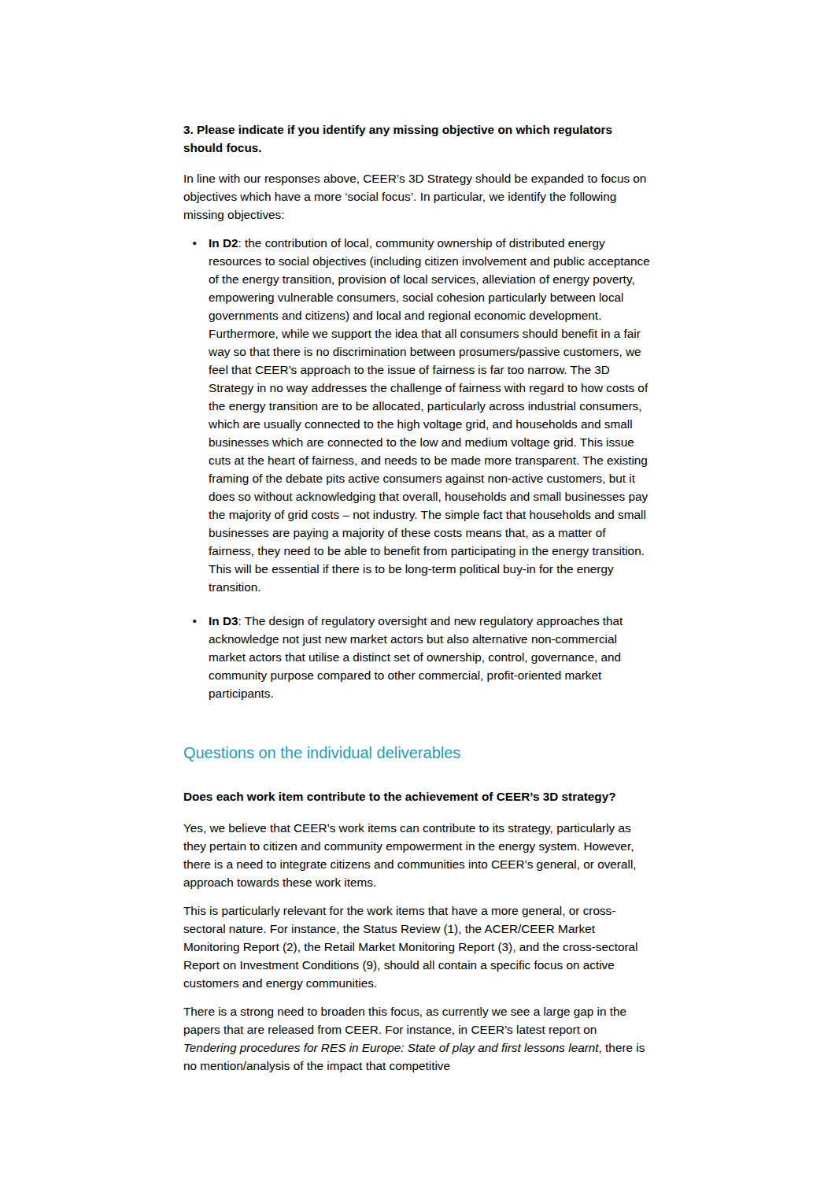3. Please indicate if you identify any missing objective on which regulators should focus.
In line with our responses above, CEER’s 3D Strategy should be expanded to focus on objectives which have a more ‘social focus’. In particular, we identify the following missing objectives:
In D2: the contribution of local, community ownership of distributed energy resources to social objectives (including citizen involvement and public acceptance of the energy transition, provision of local services, alleviation of energy poverty, empowering vulnerable consumers, social cohesion particularly between local governments and citizens) and local and regional economic development.
Furthermore, while we support the idea that all consumers should benefit in a fair way so that there is no discrimination between prosumers/passive customers, we feel that CEER’s approach to the issue of fairness is far too narrow. The 3D Strategy in no way addresses the challenge of fairness with regard to how costs of the energy transition are to be allocated, particularly across industrial consumers, which are usually connected to the high voltage grid, and households and small businesses which are connected to the low and medium voltage grid. This issue cuts at the heart of fairness, and needs to be made more transparent. The existing framing of the debate pits active consumers against non-active customers, but it does so without acknowledging that overall, households and small businesses pay the majority of grid costs – not industry. The simple fact that households and small businesses are paying a majority of these costs means that, as a matter of fairness, they need to be able to benefit from participating in the energy transition. This will be essential if there is to be long-term political buy-in for the energy transition.
In D3: The design of regulatory oversight and new regulatory approaches that acknowledge not just new market actors but also alternative non-commercial market actors that utilise a distinct set of ownership, control, governance, and community purpose compared to other commercial, profit-oriented market participants.
Questions on the individual deliverables
Does each work item contribute to the achievement of CEER’s 3D strategy?
Yes, we believe that CEER’s work items can contribute to its strategy, particularly as they pertain to citizen and community empowerment in the energy system. However, there is a need to integrate citizens and communities into CEER’s general, or overall, approach towards these work items.
This is particularly relevant for the work items that have a more general, or cross-sectoral nature. For instance, the Status Review (1), the ACER/CEER Market Monitoring Report (2), the Retail Market Monitoring Report (3), and the cross-sectoral Report on Investment Conditions (9), should all contain a specific focus on active customers and energy communities.
There is a strong need to broaden this focus, as currently we see a large gap in the papers that are released from CEER. For instance, in CEER’s latest report on Tendering procedures for RES in Europe: State of play and first lessons learnt, there is no mention/analysis of the impact that competitive